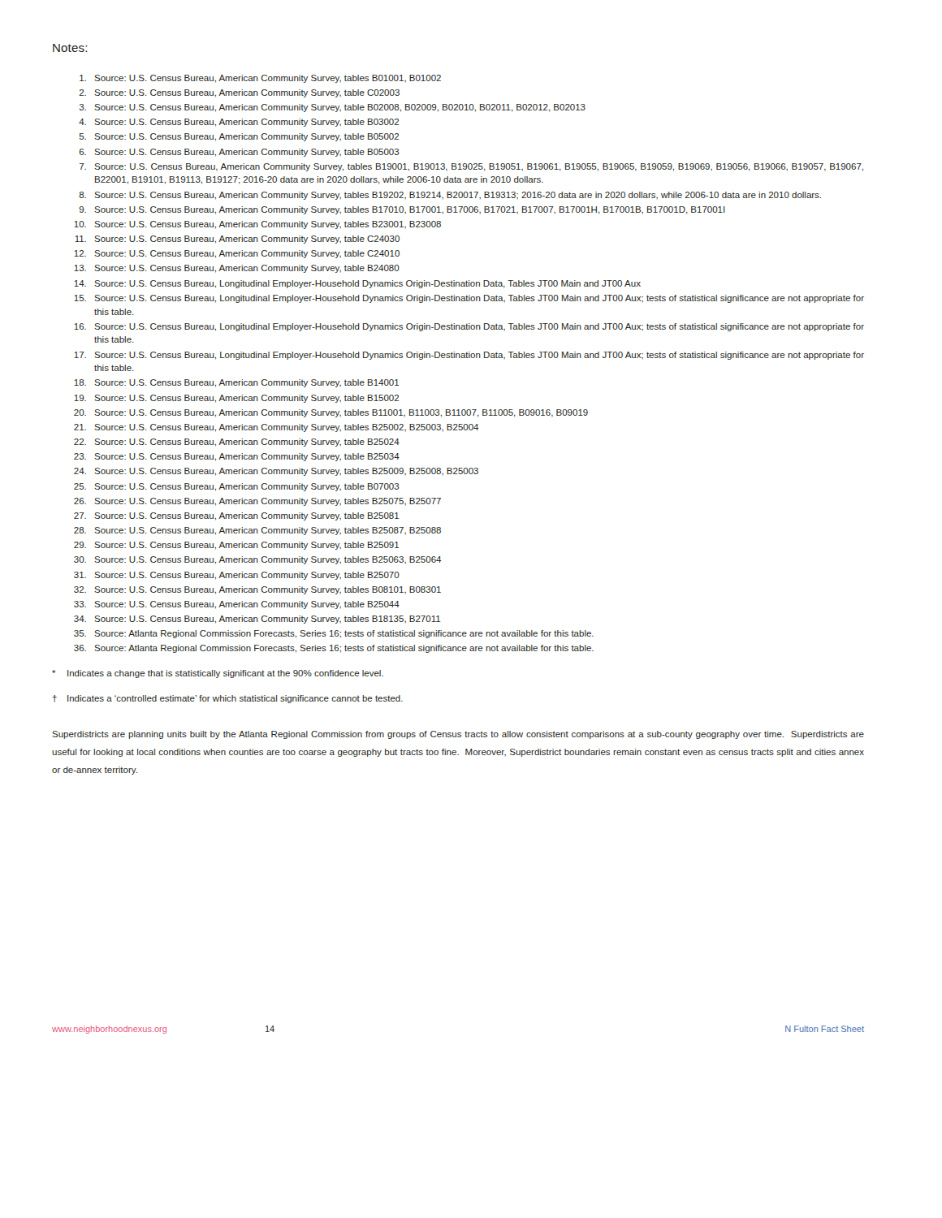Notes:
Source: U.S. Census Bureau, American Community Survey, tables B01001, B01002
Source: U.S. Census Bureau, American Community Survey, table C02003
Source: U.S. Census Bureau, American Community Survey, table B02008, B02009, B02010, B02011, B02012, B02013
Source: U.S. Census Bureau, American Community Survey, table B03002
Source: U.S. Census Bureau, American Community Survey, table B05002
Source: U.S. Census Bureau, American Community Survey, table B05003
Source: U.S. Census Bureau, American Community Survey, tables B19001, B19013, B19025, B19051, B19061, B19055, B19065, B19059, B19069, B19056, B19066, B19057, B19067, B22001, B19101, B19113, B19127; 2016-20 data are in 2020 dollars, while 2006-10 data are in 2010 dollars.
Source: U.S. Census Bureau, American Community Survey, tables B19202, B19214, B20017, B19313; 2016-20 data are in 2020 dollars, while 2006-10 data are in 2010 dollars.
Source: U.S. Census Bureau, American Community Survey, tables B17010, B17001, B17006, B17021, B17007, B17001H, B17001B, B17001D, B17001I
Source: U.S. Census Bureau, American Community Survey, tables B23001, B23008
Source: U.S. Census Bureau, American Community Survey, table C24030
Source: U.S. Census Bureau, American Community Survey, table C24010
Source: U.S. Census Bureau, American Community Survey, table B24080
Source: U.S. Census Bureau, Longitudinal Employer-Household Dynamics Origin-Destination Data, Tables JT00 Main and JT00 Aux
Source: U.S. Census Bureau, Longitudinal Employer-Household Dynamics Origin-Destination Data, Tables JT00 Main and JT00 Aux; tests of statistical significance are not appropriate for this table.
Source: U.S. Census Bureau, Longitudinal Employer-Household Dynamics Origin-Destination Data, Tables JT00 Main and JT00 Aux; tests of statistical significance are not appropriate for this table.
Source: U.S. Census Bureau, Longitudinal Employer-Household Dynamics Origin-Destination Data, Tables JT00 Main and JT00 Aux; tests of statistical significance are not appropriate for this table.
Source: U.S. Census Bureau, American Community Survey, table B14001
Source: U.S. Census Bureau, American Community Survey, table B15002
Source: U.S. Census Bureau, American Community Survey, tables B11001, B11003, B11007, B11005, B09016, B09019
Source: U.S. Census Bureau, American Community Survey, tables B25002, B25003, B25004
Source: U.S. Census Bureau, American Community Survey, table B25024
Source: U.S. Census Bureau, American Community Survey, table B25034
Source: U.S. Census Bureau, American Community Survey, tables B25009, B25008, B25003
Source: U.S. Census Bureau, American Community Survey, table B07003
Source: U.S. Census Bureau, American Community Survey, tables B25075, B25077
Source: U.S. Census Bureau, American Community Survey, table B25081
Source: U.S. Census Bureau, American Community Survey, tables B25087, B25088
Source: U.S. Census Bureau, American Community Survey, table B25091
Source: U.S. Census Bureau, American Community Survey, tables B25063, B25064
Source: U.S. Census Bureau, American Community Survey, table B25070
Source: U.S. Census Bureau, American Community Survey, tables B08101, B08301
Source: U.S. Census Bureau, American Community Survey, table B25044
Source: U.S. Census Bureau, American Community Survey, tables B18135, B27011
Source: Atlanta Regional Commission Forecasts, Series 16; tests of statistical significance are not available for this table.
Source: Atlanta Regional Commission Forecasts, Series 16; tests of statistical significance are not available for this table.
*Indicates a change that is statistically significant at the 90% confidence level.
†Indicates a ‘controlled estimate’ for which statistical significance cannot be tested.
Superdistricts are planning units built by the Atlanta Regional Commission from groups of Census tracts to allow consistent comparisons at a sub-county geography over time. Superdistricts are useful for looking at local conditions when counties are too coarse a geography but tracts too fine. Moreover, Superdistrict boundaries remain constant even as census tracts split and cities annex or de-annex territory.
www.neighborhoodnexus.org 14 N Fulton Fact Sheet